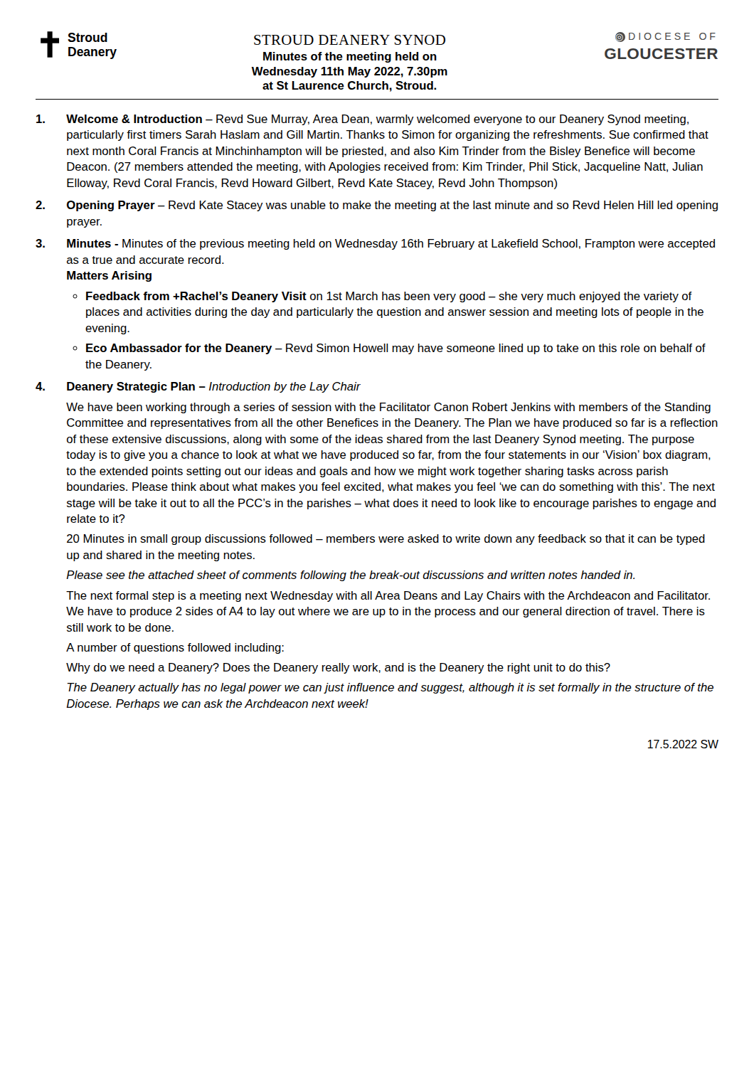✝
Stroud
Deanery
STROUD DEANERY SYNOD
Minutes of the meeting held on
Wednesday 11th May 2022, 7.30pm
at St Laurence Church, Stroud.
◎DIOCESE OF
GLOUCESTER
1. Welcome & Introduction – Revd Sue Murray, Area Dean, warmly welcomed everyone to our Deanery Synod meeting, particularly first timers Sarah Haslam and Gill Martin. Thanks to Simon for organizing the refreshments. Sue confirmed that next month Coral Francis at Minchinhampton will be priested, and also Kim Trinder from the Bisley Benefice will become Deacon. (27 members attended the meeting, with Apologies received from: Kim Trinder, Phil Stick, Jacqueline Natt, Julian Elloway, Revd Coral Francis, Revd Howard Gilbert, Revd Kate Stacey, Revd John Thompson)
2. Opening Prayer – Revd Kate Stacey was unable to make the meeting at the last minute and so Revd Helen Hill led opening prayer.
3. Minutes - Minutes of the previous meeting held on Wednesday 16th February at Lakefield School, Frampton were accepted as a true and accurate record.
Matters Arising
Feedback from +Rachel’s Deanery Visit on 1st March has been very good – she very much enjoyed the variety of places and activities during the day and particularly the question and answer session and meeting lots of people in the evening.
Eco Ambassador for the Deanery – Revd Simon Howell may have someone lined up to take on this role on behalf of the Deanery.
4. Deanery Strategic Plan – Introduction by the Lay Chair
We have been working through a series of session with the Facilitator Canon Robert Jenkins with members of the Standing Committee and representatives from all the other Benefices in the Deanery. The Plan we have produced so far is a reflection of these extensive discussions, along with some of the ideas shared from the last Deanery Synod meeting. The purpose today is to give you a chance to look at what we have produced so far, from the four statements in our ‘Vision’ box diagram, to the extended points setting out our ideas and goals and how we might work together sharing tasks across parish boundaries. Please think about what makes you feel excited, what makes you feel ‘we can do something with this’. The next stage will be take it out to all the PCC’s in the parishes – what does it need to look like to encourage parishes to engage and relate to it?
20 Minutes in small group discussions followed – members were asked to write down any feedback so that it can be typed up and shared in the meeting notes.
Please see the attached sheet of comments following the break-out discussions and written notes handed in.
The next formal step is a meeting next Wednesday with all Area Deans and Lay Chairs with the Archdeacon and Facilitator. We have to produce 2 sides of A4 to lay out where we are up to in the process and our general direction of travel. There is still work to be done.
A number of questions followed including:
Why do we need a Deanery? Does the Deanery really work, and is the Deanery the right unit to do this?
The Deanery actually has no legal power we can just influence and suggest, although it is set formally in the structure of the Diocese. Perhaps we can ask the Archdeacon next week!
17.5.2022 SW